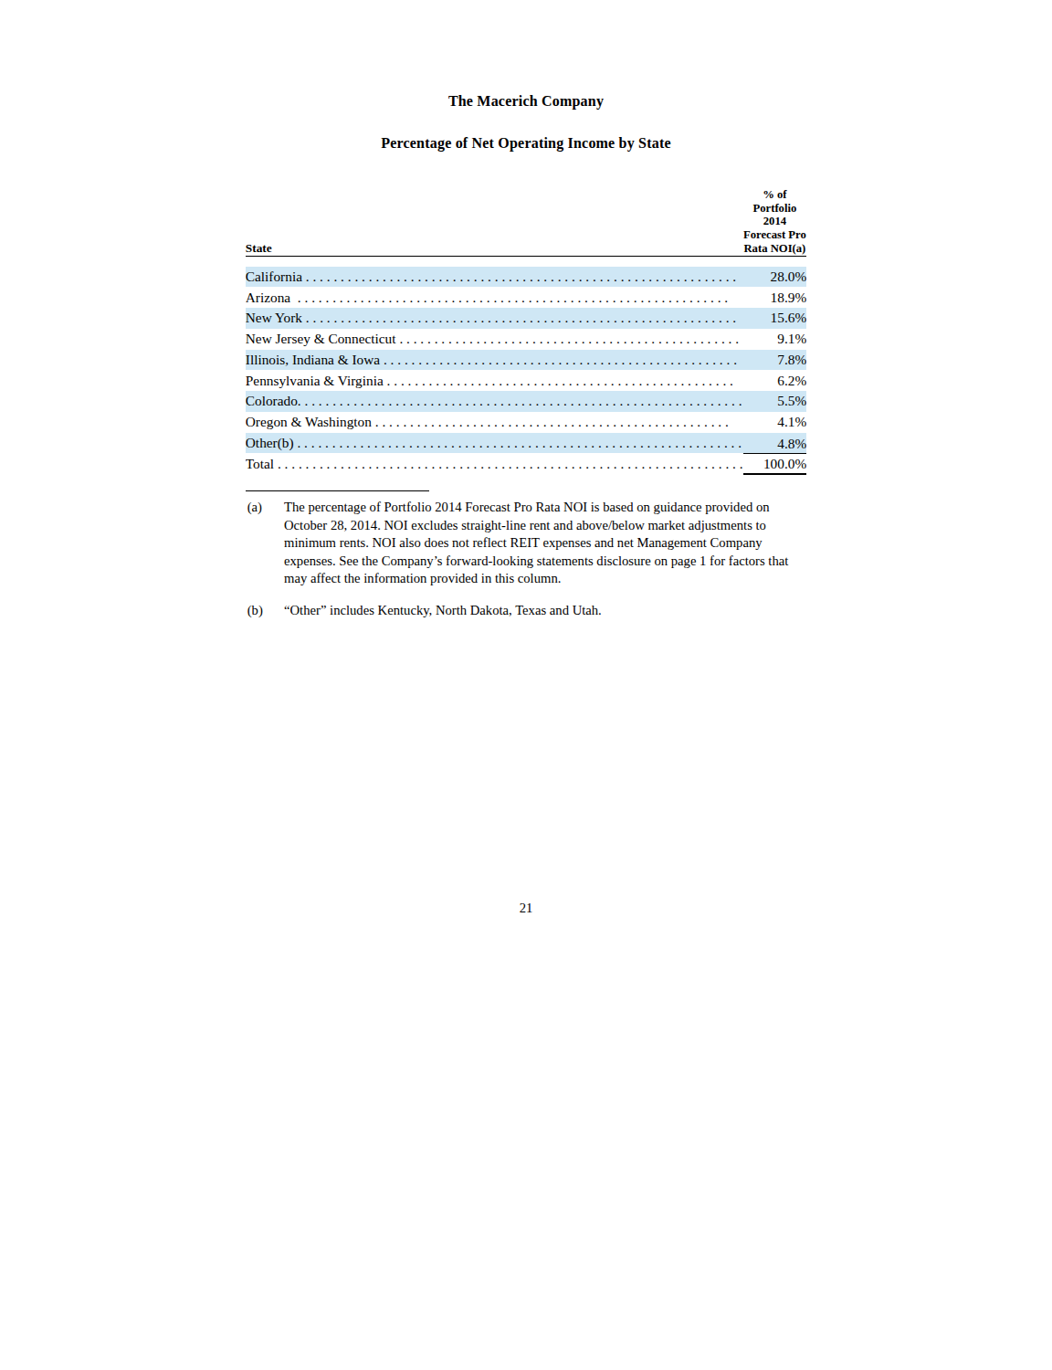The Macerich Company
Percentage of Net Operating Income by State
| State | % of Portfolio 2014 Forecast Pro Rata NOI(a) |
| --- | --- |
| California . . . . . . . . . . . . . . . . . . . . . . . . . . . . . . . . . . . . . . . . . . . . . . . . . . . . . . . . . . . . . . | 28.0% |
| Arizona . . . . . . . . . . . . . . . . . . . . . . . . . . . . . . . . . . . . . . . . . . . . . . . . . . . . . . . . . . . . . . | 18.9% |
| New York . . . . . . . . . . . . . . . . . . . . . . . . . . . . . . . . . . . . . . . . . . . . . . . . . . . . . . . . . . . . . . | 15.6% |
| New Jersey & Connecticut . . . . . . . . . . . . . . . . . . . . . . . . . . . . . . . . . . . . . . . . . . . . . . . . . | 9.1% |
| Illinois, Indiana & Iowa . . . . . . . . . . . . . . . . . . . . . . . . . . . . . . . . . . . . . . . . . . . . . . . . . . . | 7.8% |
| Pennsylvania & Virginia . . . . . . . . . . . . . . . . . . . . . . . . . . . . . . . . . . . . . . . . . . . . . . . . . . | 6.2% |
| Colorado . . . . . . . . . . . . . . . . . . . . . . . . . . . . . . . . . . . . . . . . . . . . . . . . . . . . . . . . . . . . . . . . | 5.5% |
| Oregon & Washington . . . . . . . . . . . . . . . . . . . . . . . . . . . . . . . . . . . . . . . . . . . . . . . . . . . | 4.1% |
| Other(b) . . . . . . . . . . . . . . . . . . . . . . . . . . . . . . . . . . . . . . . . . . . . . . . . . . . . . . . . . . . . . . . . | 4.8% |
| Total . . . . . . . . . . . . . . . . . . . . . . . . . . . . . . . . . . . . . . . . . . . . . . . . . . . . . . . . . . . . . . . . . . . | 100.0% |
(a)
The percentage of Portfolio 2014 Forecast Pro Rata NOI is based on guidance provided on October 28, 2014. NOI excludes straight-line rent and above/below market adjustments to minimum rents. NOI also does not reflect REIT expenses and net Management Company expenses. See the Company’s forward-looking statements disclosure on page 1 for factors that may affect the information provided in this column.
(b)
“Other” includes Kentucky, North Dakota, Texas and Utah.
21